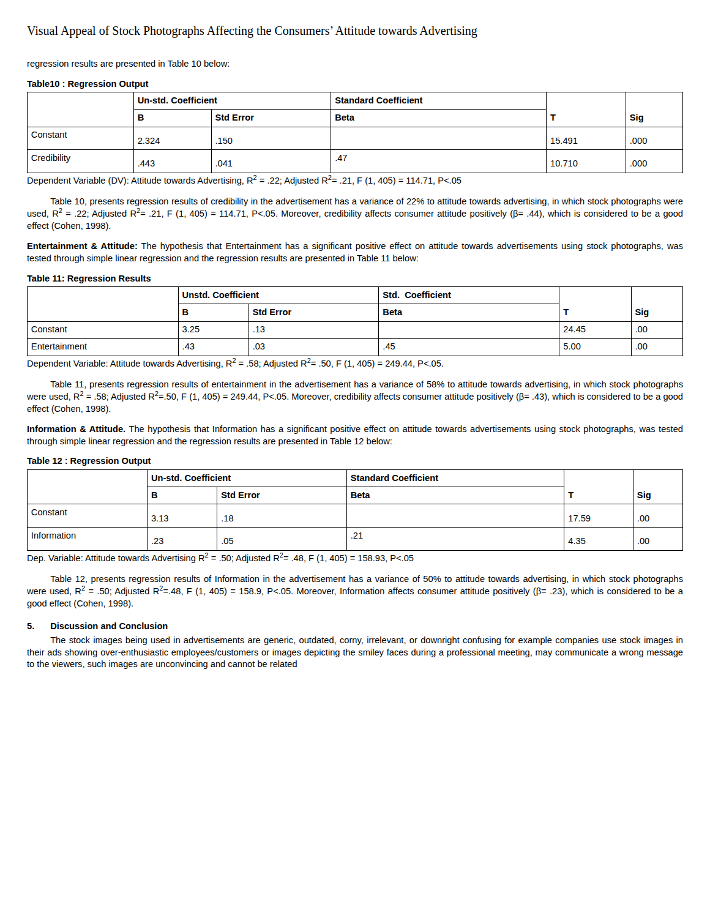Visual Appeal of Stock Photographs Affecting the Consumers’ Attitude towards Advertising
regression results are presented in Table 10 below:
Table10 : Regression Output
| | Un-std. Coefficient | Standard Coefficient | T | Sig |
| B | Std Error | Beta |
| Constant | 2.324 | .150 | | 15.491 | .000 |
| Credibility | .443 | .041 | .47 | 10.710 | .000 |
Dependent Variable (DV): Attitude towards Advertising, R2 = .22; Adjusted R2= .21, F (1, 405) = 114.71, P<.05
Table 10, presents regression results of credibility in the advertisement has a variance of 22% to attitude towards advertising, in which stock photographs were used, R2 = .22; Adjusted R2= .21, F (1, 405) = 114.71, P<.05. Moreover, credibility affects consumer attitude positively (β= .44), which is considered to be a good effect (Cohen, 1998).
Entertainment & Attitude: The hypothesis that Entertainment has a significant positive effect on attitude towards advertisements using stock photographs, was tested through simple linear regression and the regression results are presented in Table 11 below:
Table 11: Regression Results
| | Unstd. Coefficient | Std. Coefficient | T | Sig |
| B | Std Error | Beta |
| Constant | 3.25 | .13 | | 24.45 | .00 |
| Entertainment | .43 | .03 | .45 | 5.00 | .00 |
Dependent Variable: Attitude towards Advertising, R2 = .58; Adjusted R2= .50, F (1, 405) = 249.44, P<.05.
Table 11, presents regression results of entertainment in the advertisement has a variance of 58% to attitude towards advertising, in which stock photographs were used, R2 = .58; Adjusted R2=.50, F (1, 405) = 249.44, P<.05. Moreover, credibility affects consumer attitude positively (β= .43), which is considered to be a good effect (Cohen, 1998).
Information & Attitude. The hypothesis that Information has a significant positive effect on attitude towards advertisements using stock photographs, was tested through simple linear regression and the regression results are presented in Table 12 below:
Table 12 : Regression Output
| | Un-std. Coefficient | Standard Coefficient | T | Sig |
| B | Std Error | Beta |
| Constant | 3.13 | .18 | | 17.59 | .00 |
| Information | .23 | .05 | .21 | 4.35 | .00 |
Dep. Variable: Attitude towards Advertising R2 = .50; Adjusted R2= .48, F (1, 405) = 158.93, P<.05
Table 12, presents regression results of Information in the advertisement has a variance of 50% to attitude towards advertising, in which stock photographs were used, R2 = .50; Adjusted R2=.48, F (1, 405) = 158.9, P<.05. Moreover, Information affects consumer attitude positively (β= .23), which is considered to be a good effect (Cohen, 1998).
5. Discussion and Conclusion
The stock images being used in advertisements are generic, outdated, corny, irrelevant, or downright confusing for example companies use stock images in their ads showing over-enthusiastic employees/customers or images depicting the smiley faces during a professional meeting, may communicate a wrong message to the viewers, such images are unconvincing and cannot be related